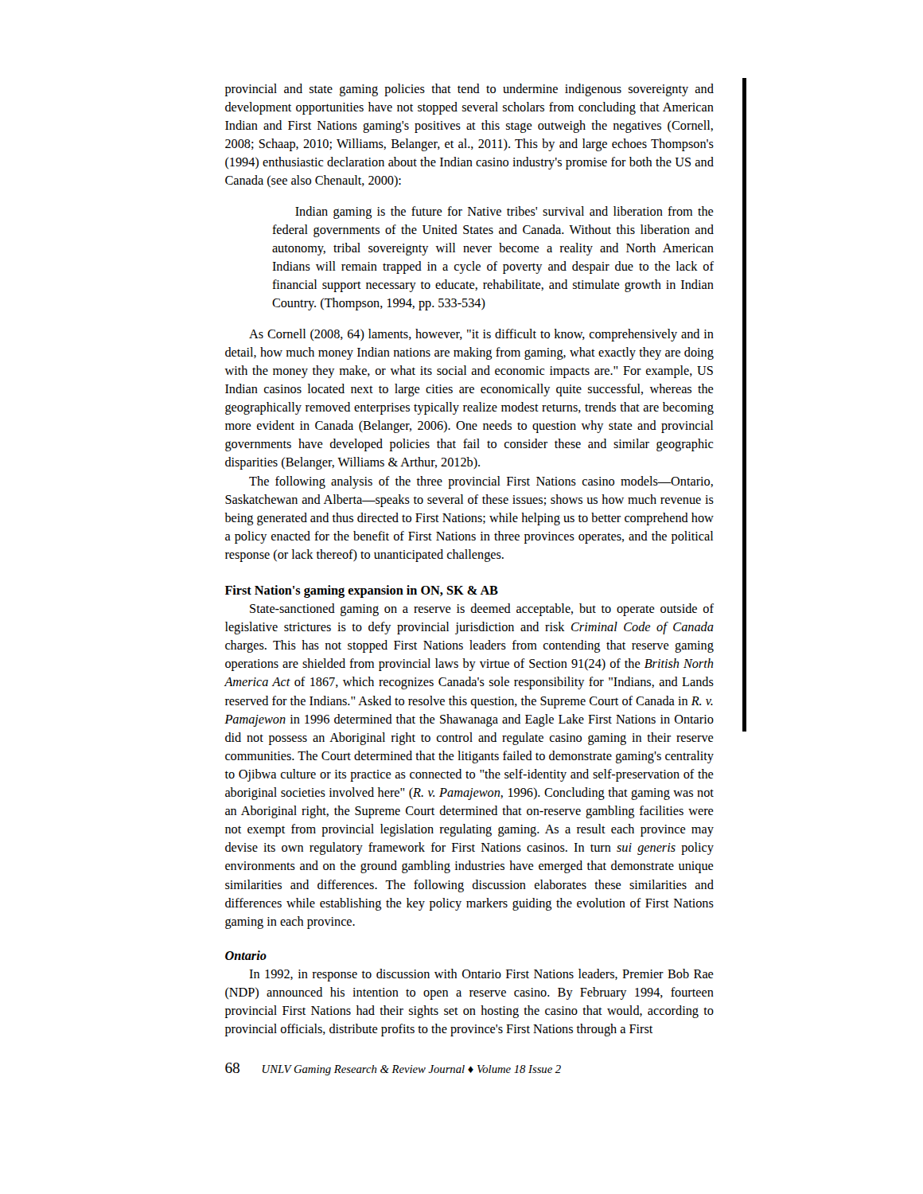provincial and state gaming policies that tend to undermine indigenous sovereignty and development opportunities have not stopped several scholars from concluding that American Indian and First Nations gaming's positives at this stage outweigh the negatives (Cornell, 2008; Schaap, 2010; Williams, Belanger, et al., 2011). This by and large echoes Thompson's (1994) enthusiastic declaration about the Indian casino industry's promise for both the US and Canada (see also Chenault, 2000):
Indian gaming is the future for Native tribes' survival and liberation from the federal governments of the United States and Canada. Without this liberation and autonomy, tribal sovereignty will never become a reality and North American Indians will remain trapped in a cycle of poverty and despair due to the lack of financial support necessary to educate, rehabilitate, and stimulate growth in Indian Country. (Thompson, 1994, pp. 533-534)
As Cornell (2008, 64) laments, however, "it is difficult to know, comprehensively and in detail, how much money Indian nations are making from gaming, what exactly they are doing with the money they make, or what its social and economic impacts are." For example, US Indian casinos located next to large cities are economically quite successful, whereas the geographically removed enterprises typically realize modest returns, trends that are becoming more evident in Canada (Belanger, 2006). One needs to question why state and provincial governments have developed policies that fail to consider these and similar geographic disparities (Belanger, Williams & Arthur, 2012b).
The following analysis of the three provincial First Nations casino models—Ontario, Saskatchewan and Alberta—speaks to several of these issues; shows us how much revenue is being generated and thus directed to First Nations; while helping us to better comprehend how a policy enacted for the benefit of First Nations in three provinces operates, and the political response (or lack thereof) to unanticipated challenges.
First Nation's gaming expansion in ON, SK & AB
State-sanctioned gaming on a reserve is deemed acceptable, but to operate outside of legislative strictures is to defy provincial jurisdiction and risk Criminal Code of Canada charges. This has not stopped First Nations leaders from contending that reserve gaming operations are shielded from provincial laws by virtue of Section 91(24) of the British North America Act of 1867, which recognizes Canada's sole responsibility for "Indians, and Lands reserved for the Indians." Asked to resolve this question, the Supreme Court of Canada in R. v. Pamajewon in 1996 determined that the Shawanaga and Eagle Lake First Nations in Ontario did not possess an Aboriginal right to control and regulate casino gaming in their reserve communities. The Court determined that the litigants failed to demonstrate gaming's centrality to Ojibwa culture or its practice as connected to "the self-identity and self-preservation of the aboriginal societies involved here" (R. v. Pamajewon, 1996). Concluding that gaming was not an Aboriginal right, the Supreme Court determined that on-reserve gambling facilities were not exempt from provincial legislation regulating gaming. As a result each province may devise its own regulatory framework for First Nations casinos. In turn sui generis policy environments and on the ground gambling industries have emerged that demonstrate unique similarities and differences. The following discussion elaborates these similarities and differences while establishing the key policy markers guiding the evolution of First Nations gaming in each province.
Ontario
In 1992, in response to discussion with Ontario First Nations leaders, Premier Bob Rae (NDP) announced his intention to open a reserve casino. By February 1994, fourteen provincial First Nations had their sights set on hosting the casino that would, according to provincial officials, distribute profits to the province's First Nations through a First
68 UNLV Gaming Research & Review Journal ♦ Volume 18 Issue 2